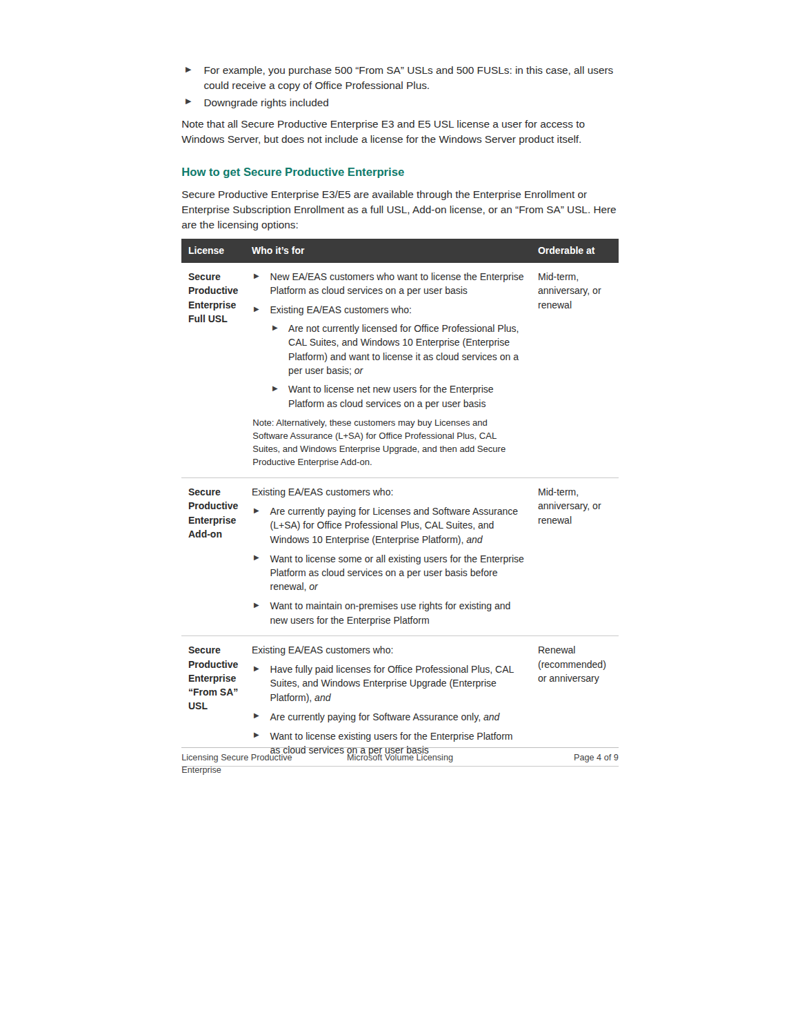For example, you purchase 500 “From SA” USLs and 500 FUSLs: in this case, all users could receive a copy of Office Professional Plus.
Downgrade rights included
Note that all Secure Productive Enterprise E3 and E5 USL license a user for access to Windows Server, but does not include a license for the Windows Server product itself.
How to get Secure Productive Enterprise
Secure Productive Enterprise E3/E5 are available through the Enterprise Enrollment or Enterprise Subscription Enrollment as a full USL, Add-on license, or an “From SA” USL. Here are the licensing options:
| License | Who it’s for | Orderable at |
| --- | --- | --- |
| Secure Productive Enterprise Full USL | New EA/EAS customers who want to license the Enterprise Platform as cloud services on a per user basis Existing EA/EAS customers who: Are not currently licensed for Office Professional Plus, CAL Suites, and Windows 10 Enterprise (Enterprise Platform) and want to license it as cloud services on a per user basis; or Want to license net new users for the Enterprise Platform as cloud services on a per user basis Note: Alternatively, these customers may buy Licenses and Software Assurance (L+SA) for Office Professional Plus, CAL Suites, and Windows Enterprise Upgrade, and then add Secure Productive Enterprise Add-on. | Mid-term, anniversary, or renewal |
| Secure Productive Enterprise Add-on | Existing EA/EAS customers who: Are currently paying for Licenses and Software Assurance (L+SA) for Office Professional Plus, CAL Suites, and Windows 10 Enterprise (Enterprise Platform), and Want to license some or all existing users for the Enterprise Platform as cloud services on a per user basis before renewal, or Want to maintain on-premises use rights for existing and new users for the Enterprise Platform | Mid-term, anniversary, or renewal |
| Secure Productive Enterprise “From SA” USL | Existing EA/EAS customers who: Have fully paid licenses for Office Professional Plus, CAL Suites, and Windows Enterprise Upgrade (Enterprise Platform), and Are currently paying for Software Assurance only, and Want to license existing users for the Enterprise Platform as cloud services on a per user basis | Renewal (recommended) or anniversary |
Licensing Secure Productive Enterprise
Microsoft Volume Licensing
Page 4 of 9